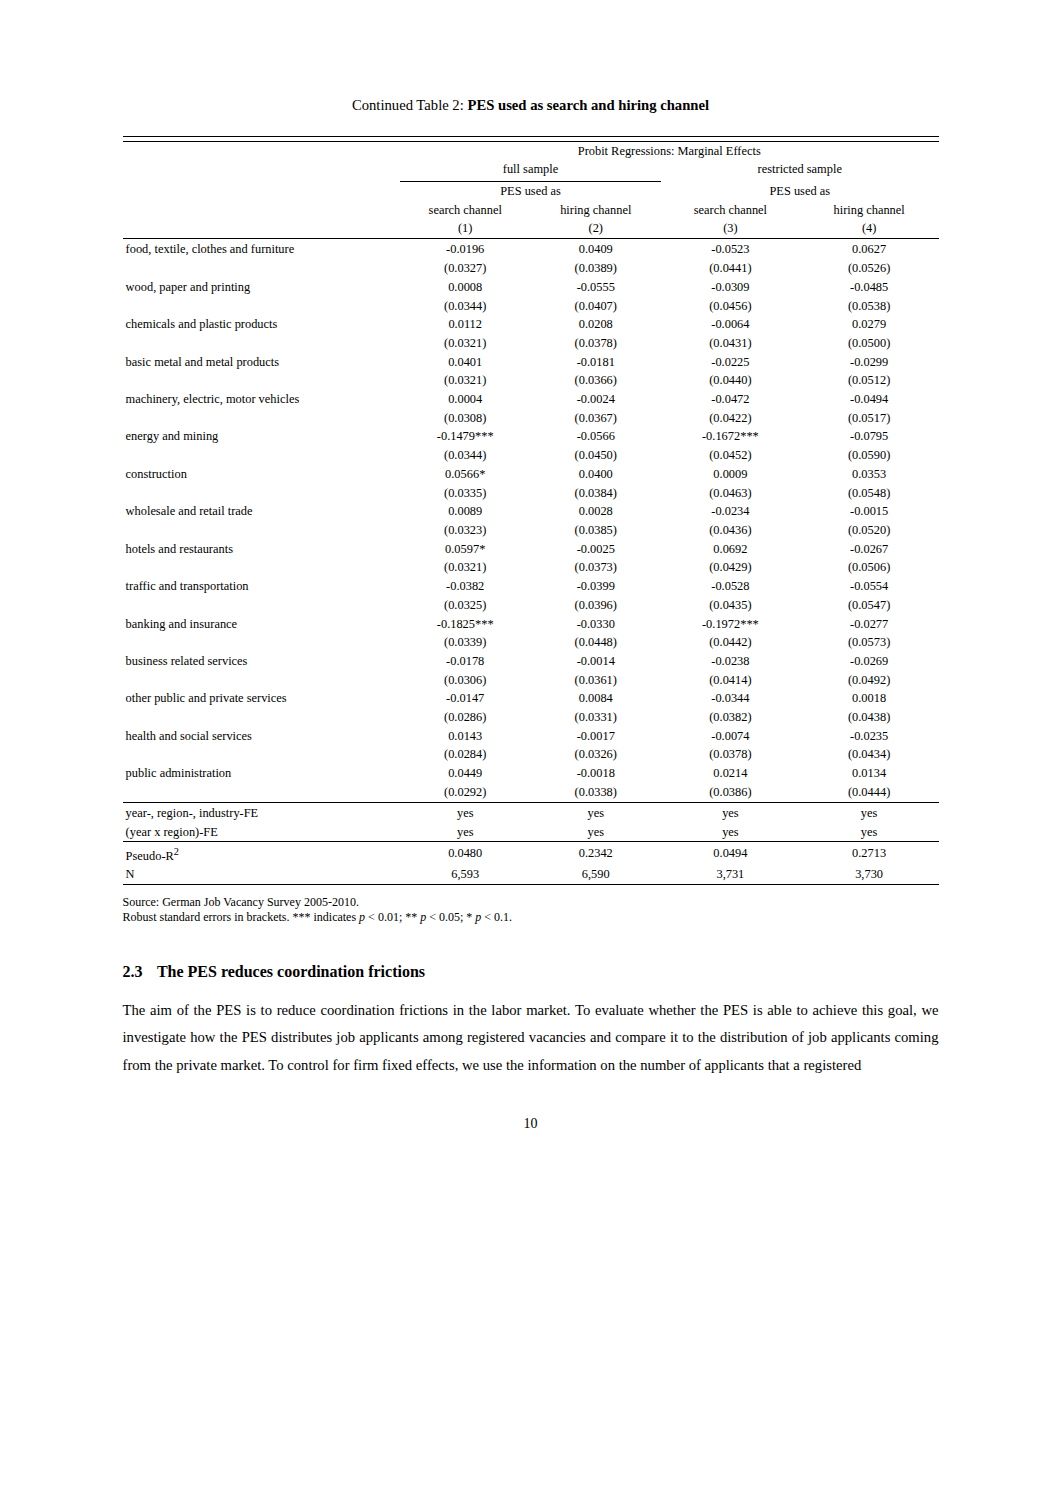Continued Table 2: PES used as search and hiring channel
| | Probit Regressions: Marginal Effects |
| | full sample | restricted sample |
| | PES used as | PES used as |
| | search channel | hiring channel | search channel | hiring channel |
| | (1) | (2) | (3) | (4) |
| food, textile, clothes and furniture | -0.0196 | 0.0409 | -0.0523 | 0.0627 |
| | (0.0327) | (0.0389) | (0.0441) | (0.0526) |
| wood, paper and printing | 0.0008 | -0.0555 | -0.0309 | -0.0485 |
| | (0.0344) | (0.0407) | (0.0456) | (0.0538) |
| chemicals and plastic products | 0.0112 | 0.0208 | -0.0064 | 0.0279 |
| | (0.0321) | (0.0378) | (0.0431) | (0.0500) |
| basic metal and metal products | 0.0401 | -0.0181 | -0.0225 | -0.0299 |
| | (0.0321) | (0.0366) | (0.0440) | (0.0512) |
| machinery, electric, motor vehicles | 0.0004 | -0.0024 | -0.0472 | -0.0494 |
| | (0.0308) | (0.0367) | (0.0422) | (0.0517) |
| energy and mining | -0.1479*** | -0.0566 | -0.1672*** | -0.0795 |
| | (0.0344) | (0.0450) | (0.0452) | (0.0590) |
| construction | 0.0566* | 0.0400 | 0.0009 | 0.0353 |
| | (0.0335) | (0.0384) | (0.0463) | (0.0548) |
| wholesale and retail trade | 0.0089 | 0.0028 | -0.0234 | -0.0015 |
| | (0.0323) | (0.0385) | (0.0436) | (0.0520) |
| hotels and restaurants | 0.0597* | -0.0025 | 0.0692 | -0.0267 |
| | (0.0321) | (0.0373) | (0.0429) | (0.0506) |
| traffic and transportation | -0.0382 | -0.0399 | -0.0528 | -0.0554 |
| | (0.0325) | (0.0396) | (0.0435) | (0.0547) |
| banking and insurance | -0.1825*** | -0.0330 | -0.1972*** | -0.0277 |
| | (0.0339) | (0.0448) | (0.0442) | (0.0573) |
| business related services | -0.0178 | -0.0014 | -0.0238 | -0.0269 |
| | (0.0306) | (0.0361) | (0.0414) | (0.0492) |
| other public and private services | -0.0147 | 0.0084 | -0.0344 | 0.0018 |
| | (0.0286) | (0.0331) | (0.0382) | (0.0438) |
| health and social services | 0.0143 | -0.0017 | -0.0074 | -0.0235 |
| | (0.0284) | (0.0326) | (0.0378) | (0.0434) |
| public administration | 0.0449 | -0.0018 | 0.0214 | 0.0134 |
| | (0.0292) | (0.0338) | (0.0386) | (0.0444) |
| year-, region-, industry-FE | yes | yes | yes | yes |
| (year x region)-FE | yes | yes | yes | yes |
| Pseudo-R 2 | 0.0480 | 0.2342 | 0.0494 | 0.2713 |
| N | 6,593 | 6,590 | 3,731 | 3,730 |
Source: German Job Vacancy Survey 2005-2010.
Robust standard errors in brackets. *** indicates p < 0.01; ** p < 0.05; * p < 0.1.
2.3 The PES reduces coordination frictions
The aim of the PES is to reduce coordination frictions in the labor market. To evaluate whether the PES is able to achieve this goal, we investigate how the PES distributes job applicants among registered vacancies and compare it to the distribution of job applicants coming from the private market. To control for firm fixed effects, we use the information on the number of applicants that a registered
10